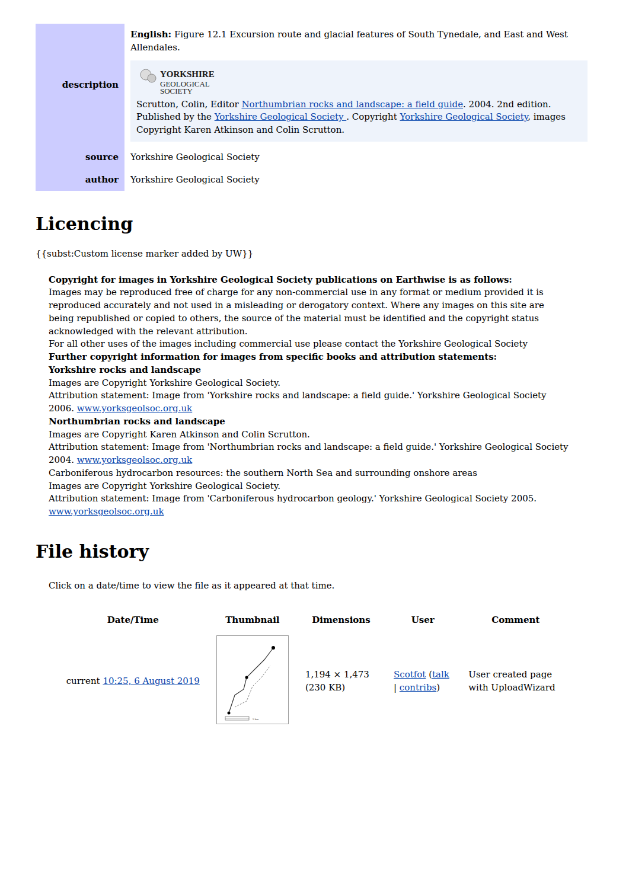| description | English: Figure 12.1 Excursion route and glacial features of South Tynedale, and East and West Allendales. Scrutton, Colin, Editor Northumbrian rocks and landscape: a field guide . 2004. 2nd edition. Published by the Yorkshire Geological Society . Copyright Yorkshire Geological Society , images Copyright Karen Atkinson and Colin Scrutton. |
| source | Yorkshire Geological Society |
| author | Yorkshire Geological Society |
Licencing
{{subst:Custom license marker added by UW}}
Copyright for images in Yorkshire Geological Society publications on Earthwise is as follows:
Images may be reproduced free of charge for any non-commercial use in any format or medium provided it is reproduced accurately and not used in a misleading or derogatory context. Where any images on this site are being republished or copied to others, the source of the material must be identified and the copyright status acknowledged with the relevant attribution.
For all other uses of the images including commercial use please contact the Yorkshire Geological Society
Further copyright information for images from specific books and attribution statements:
Yorkshire rocks and landscape
Images are Copyright Yorkshire Geological Society.
Attribution statement: Image from 'Yorkshire rocks and landscape: a field guide.' Yorkshire Geological Society 2006. www.yorksgeolsoc.org.uk
Northumbrian rocks and landscape
Images are Copyright Karen Atkinson and Colin Scrutton.
Attribution statement: Image from 'Northumbrian rocks and landscape: a field guide.' Yorkshire Geological Society 2004. www.yorksgeolsoc.org.uk
Carboniferous hydrocarbon resources: the southern North Sea and surrounding onshore areas
Images are Copyright Yorkshire Geological Society.
Attribution statement: Image from 'Carboniferous hydrocarbon geology.' Yorkshire Geological Society 2005. www.yorksgeolsoc.org.uk
File history
Click on a date/time to view the file as it appeared at that time.
| Date/Time | Thumbnail | Dimensions | User | Comment |
| --- | --- | --- | --- | --- |
| current 10:25, 6 August 2019 | | 1,194 × 1,473 (230 KB) | Scotfot ( talk / contribs ) | User created page with UploadWizard |